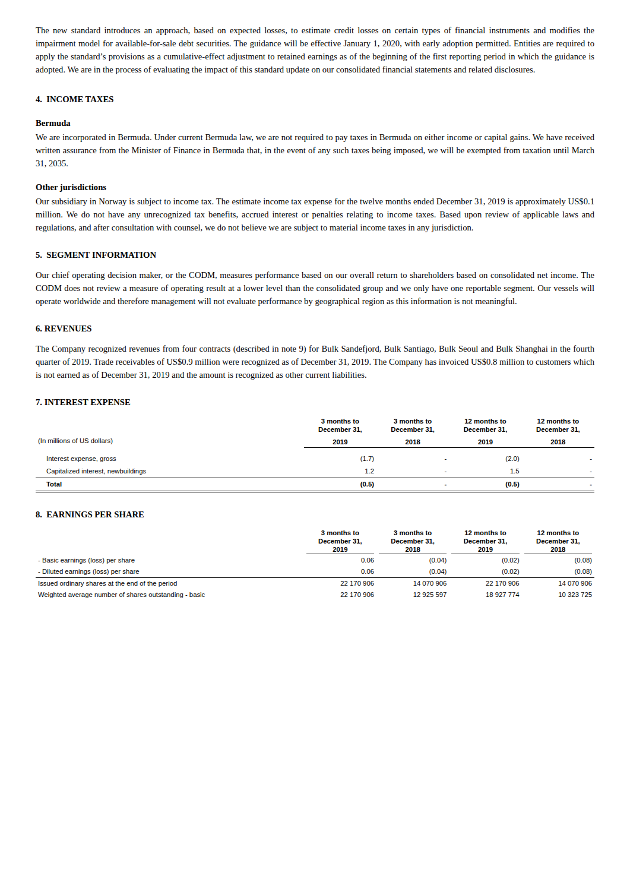The new standard introduces an approach, based on expected losses, to estimate credit losses on certain types of financial instruments and modifies the impairment model for available-for-sale debt securities. The guidance will be effective January 1, 2020, with early adoption permitted. Entities are required to apply the standard’s provisions as a cumulative-effect adjustment to retained earnings as of the beginning of the first reporting period in which the guidance is adopted. We are in the process of evaluating the impact of this standard update on our consolidated financial statements and related disclosures.
4. INCOME TAXES
Bermuda
We are incorporated in Bermuda. Under current Bermuda law, we are not required to pay taxes in Bermuda on either income or capital gains. We have received written assurance from the Minister of Finance in Bermuda that, in the event of any such taxes being imposed, we will be exempted from taxation until March 31, 2035.
Other jurisdictions
Our subsidiary in Norway is subject to income tax. The estimate income tax expense for the twelve months ended December 31, 2019 is approximately US$0.1 million. We do not have any unrecognized tax benefits, accrued interest or penalties relating to income taxes. Based upon review of applicable laws and regulations, and after consultation with counsel, we do not believe we are subject to material income taxes in any jurisdiction.
5. SEGMENT INFORMATION
Our chief operating decision maker, or the CODM, measures performance based on our overall return to shareholders based on consolidated net income. The CODM does not review a measure of operating result at a lower level than the consolidated group and we only have one reportable segment. Our vessels will operate worldwide and therefore management will not evaluate performance by geographical region as this information is not meaningful.
6. REVENUES
The Company recognized revenues from four contracts (described in note 9) for Bulk Sandefjord, Bulk Santiago, Bulk Seoul and Bulk Shanghai in the fourth quarter of 2019. Trade receivables of US$0.9 million were recognized as of December 31, 2019. The Company has invoiced US$0.8 million to customers which is not earned as of December 31, 2019 and the amount is recognized as other current liabilities.
7. INTEREST EXPENSE
| | 3 months to December 31, | 3 months to December 31, | 12 months to December 31, | 12 months to December 31, |
| (In millions of US dollars) | 2019 | 2018 | 2019 | 2018 |
| Interest expense, gross | (1.7) | - | (2.0) | - |
| Capitalized interest, newbuildings | 1.2 | - | 1.5 | - |
| Total | (0.5) | - | (0.5) | - |
8. EARNINGS PER SHARE
| | 3 months to December 31, 2019 | 3 months to December 31, 2018 | 12 months to December 31, 2019 | 12 months to December 31, 2018 |
| - Basic earnings (loss) per share | 0.06 | (0.04) | (0.02) | (0.08) |
| - Diluted earnings (loss) per share | 0.06 | (0.04) | (0.02) | (0.08) |
| Issued ordinary shares at the end of the period | 22 170 906 | 14 070 906 | 22 170 906 | 14 070 906 |
| Weighted average number of shares outstanding - basic | 22 170 906 | 12 925 597 | 18 927 774 | 10 323 725 |